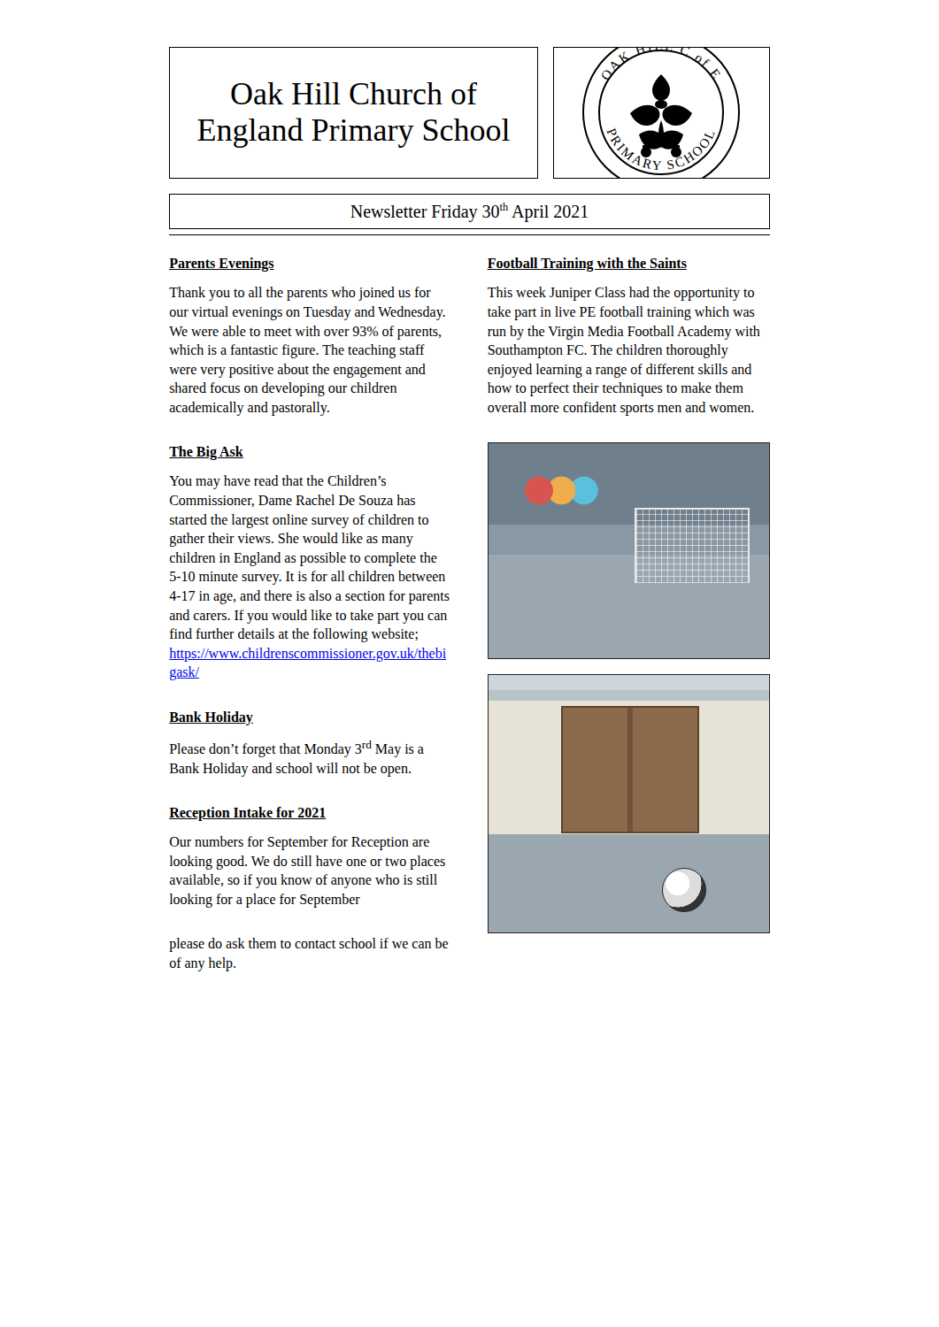Oak Hill Church of
England Primary School
OAK HILL C of E PRIMARY SCHOOL
Newsletter Friday 30th April 2021
Parents Evenings
Thank you to all the parents who joined us for our virtual evenings on Tuesday and Wednesday. We were able to meet with over 93% of parents, which is a fantastic figure. The teaching staff were very positive about the engagement and shared focus on developing our children academically and pastorally.
The Big Ask
You may have read that the Children’s Commissioner, Dame Rachel De Souza has started the largest online survey of children to gather their views. She would like as many children in England as possible to complete the 5-10 minute survey. It is for all children between 4-17 in age, and there is also a section for parents and carers. If you would like to take part you can find further details at the following website;
https://www.childrenscommissioner.gov.uk/thebigask/
Bank Holiday
Please don’t forget that Monday 3rd May is a Bank Holiday and school will not be open.
Reception Intake for 2021
Our numbers for September for Reception are looking good. We do still have one or two places available, so if you know of anyone who is still looking for a place for September
please do ask them to contact school if we can be of any help.
Football Training with the Saints
This week Juniper Class had the opportunity to take part in live PE football training which was run by the Virgin Media Football Academy with Southampton FC. The children thoroughly enjoyed learning a range of different skills and how to perfect their techniques to make them overall more confident sports men and women.